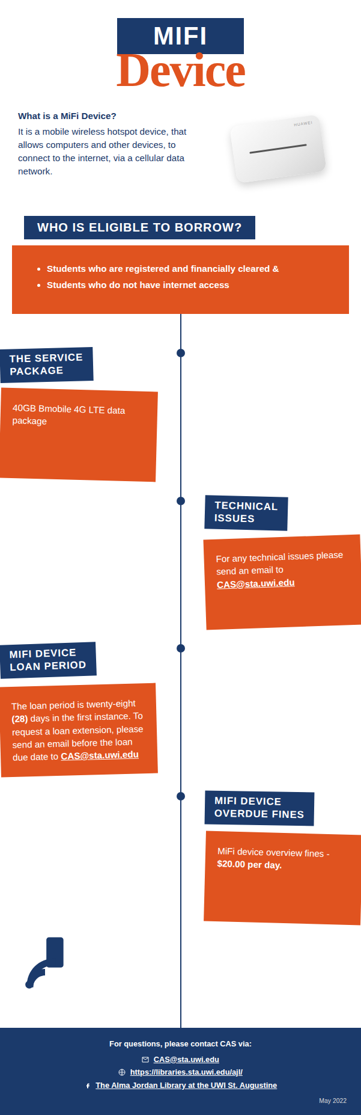MiFi
Device
What is a MiFi Device? It is a mobile wireless hotspot device, that allows computers and other devices, to connect to the internet, via a cellular data network.
Who is eligible to borrow?
Students who are registered and financially cleared &
Students who do not have internet access
The Service
Package
40GB Bmobile 4G LTE data package
Technical
Issues
For any technical issues please send an email to CAS@sta.uwi.edu
MiFi Device
Loan Period
The loan period is twenty-eight (28) days in the first instance. To request a loan extension, please send an email before the loan due date to CAS@sta.uwi.edu
MiFi Device
Overdue Fines
MiFi device overview fines - $20.00 per day.
For questions, please contact CAS via:
CAS@sta.uwi.edu
https://libraries.sta.uwi.edu/ajl/
The Alma Jordan Library at the UWI St. Augustine
May 2022